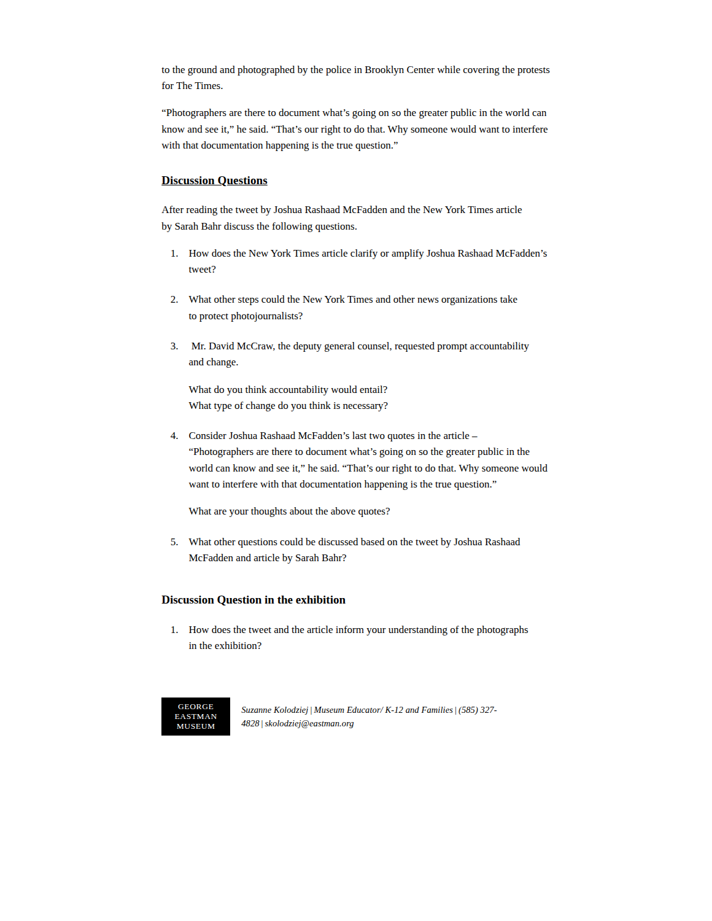to the ground and photographed by the police in Brooklyn Center while covering the protests for The Times.
“Photographers are there to document what’s going on so the greater public in the world can know and see it,” he said. “That’s our right to do that. Why someone would want to interfere with that documentation happening is the true question.”
Discussion Questions
After reading the tweet by Joshua Rashaad McFadden and the New York Times article
by Sarah Bahr discuss the following questions.
How does the New York Times article clarify or amplify Joshua Rashaad McFadden’s tweet?
What other steps could the New York Times and other news organizations take
to protect photojournalists?
Mr. David McCraw, the deputy general counsel, requested prompt accountability
and change.
What do you think accountability would entail?
What type of change do you think is necessary?
Consider Joshua Rashaad McFadden’s last two quotes in the article –
“Photographers are there to document what’s going on so the greater public in the world can know and see it,” he said. “That’s our right to do that. Why someone would want to interfere with that documentation happening is the true question.”
What are your thoughts about the above quotes?
What other questions could be discussed based on the tweet by Joshua Rashaad McFadden and article by Sarah Bahr?
Discussion Question in the exhibition
How does the tweet and the article inform your understanding of the photographs
in the exhibition?
GEORGE EASTMAN MUSEUM
Suzanne Kolodziej|Museum Educator/ K-12 and Families|(585) 327-4828|skolodziej@eastman.org